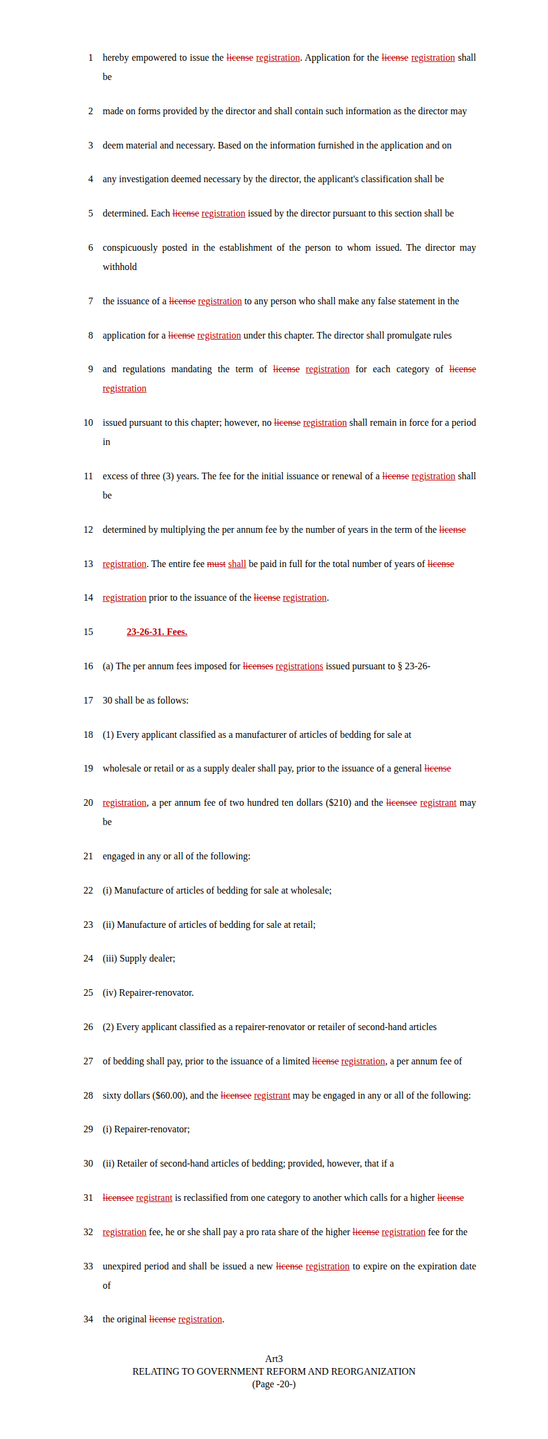hereby empowered to issue the license registration. Application for the license registration shall be
made on forms provided by the director and shall contain such information as the director may
deem material and necessary. Based on the information furnished in the application and on
any investigation deemed necessary by the director, the applicant's classification shall be
determined. Each license registration issued by the director pursuant to this section shall be
conspicuously posted in the establishment of the person to whom issued. The director may withhold
the issuance of a license registration to any person who shall make any false statement in the
application for a license registration under this chapter. The director shall promulgate rules
and regulations mandating the term of license registration for each category of license registration
issued pursuant to this chapter; however, no license registration shall remain in force for a period in
excess of three (3) years. The fee for the initial issuance or renewal of a license registration shall be
determined by multiplying the per annum fee by the number of years in the term of the license
registration. The entire fee must shall be paid in full for the total number of years of license
registration prior to the issuance of the license registration.
23-26-31. Fees.
(a) The per annum fees imposed for licenses registrations issued pursuant to § 23-26-
30 shall be as follows:
(1) Every applicant classified as a manufacturer of articles of bedding for sale at
wholesale or retail or as a supply dealer shall pay, prior to the issuance of a general license
registration, a per annum fee of two hundred ten dollars ($210) and the licensee registrant may be
engaged in any or all of the following:
(i) Manufacture of articles of bedding for sale at wholesale;
(ii) Manufacture of articles of bedding for sale at retail;
(iii) Supply dealer;
(iv) Repairer-renovator.
(2) Every applicant classified as a repairer-renovator or retailer of second-hand articles
of bedding shall pay, prior to the issuance of a limited license registration, a per annum fee of
sixty dollars ($60.00), and the licensee registrant may be engaged in any or all of the following:
(i) Repairer-renovator;
(ii) Retailer of second-hand articles of bedding; provided, however, that if a
licensee registrant is reclassified from one category to another which calls for a higher license
registration fee, he or she shall pay a pro rata share of the higher license registration fee for the
unexpired period and shall be issued a new license registration to expire on the expiration date of
the original license registration.
Art3 RELATING TO GOVERNMENT REFORM AND REORGANIZATION (Page -20-)